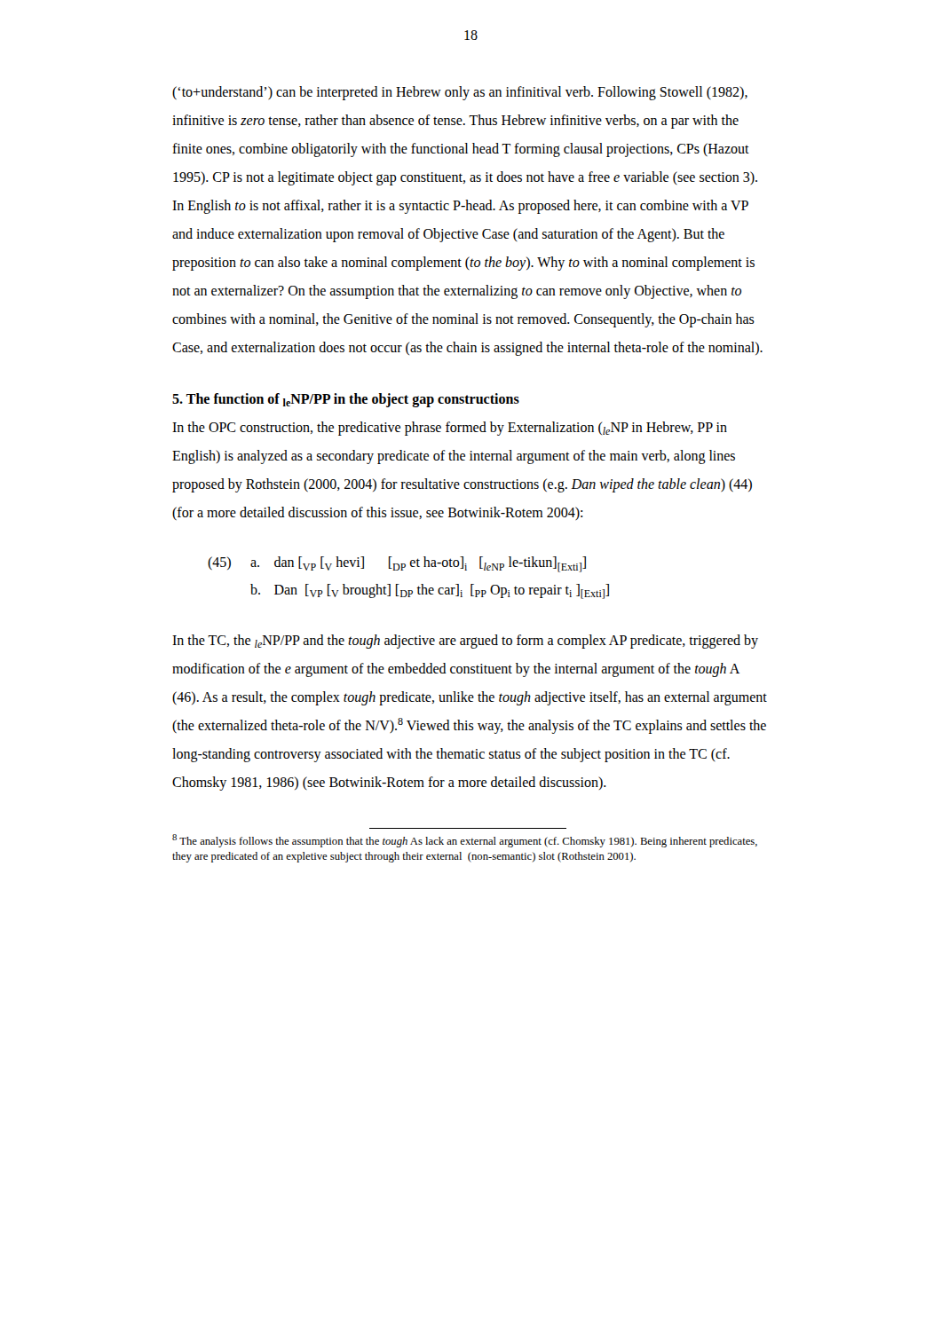18
(‘to+understand’) can be interpreted in Hebrew only as an infinitival verb. Following Stowell (1982), infinitive is zero tense, rather than absence of tense. Thus Hebrew infinitive verbs, on a par with the finite ones, combine obligatorily with the functional head T forming clausal projections, CPs (Hazout 1995). CP is not a legitimate object gap constituent, as it does not have a free e variable (see section 3).
In English to is not affixal, rather it is a syntactic P-head. As proposed here, it can combine with a VP and induce externalization upon removal of Objective Case (and saturation of the Agent). But the preposition to can also take a nominal complement (to the boy). Why to with a nominal complement is not an externalizer? On the assumption that the externalizing to can remove only Objective, when to combines with a nominal, the Genitive of the nominal is not removed. Consequently, the Op-chain has Case, and externalization does not occur (as the chain is assigned the internal theta-role of the nominal).
5. The function of leNP/PP in the object gap constructions
In the OPC construction, the predicative phrase formed by Externalization (leNP in Hebrew, PP in English) is analyzed as a secondary predicate of the internal argument of the main verb, along lines proposed by Rothstein (2000, 2004) for resultative constructions (e.g. Dan wiped the table clean) (44) (for a more detailed discussion of this issue, see Botwinik-Rotem 2004):
(45)
a. dan [VP [V hevi] [DP et ha-oto]i [le NP le-tikun][Exti]] b. Dan [VP [V brought] [DP the car]i [PP Opi to repair ti ][Exti]]
In the TC, the leNP/PP and the tough adjective are argued to form a complex AP predicate, triggered by modification of the e argument of the embedded constituent by the internal argument of the tough A (46). As a result, the complex tough predicate, unlike the tough adjective itself, has an external argument (the externalized theta-role of the N/V).8 Viewed this way, the analysis of the TC explains and settles the long-standing controversy associated with the thematic status of the subject position in the TC (cf. Chomsky 1981, 1986) (see Botwinik-Rotem for a more detailed discussion).
8 The analysis follows the assumption that the tough As lack an external argument (cf. Chomsky 1981). Being inherent predicates, they are predicated of an expletive subject through their external (non-semantic) slot (Rothstein 2001).